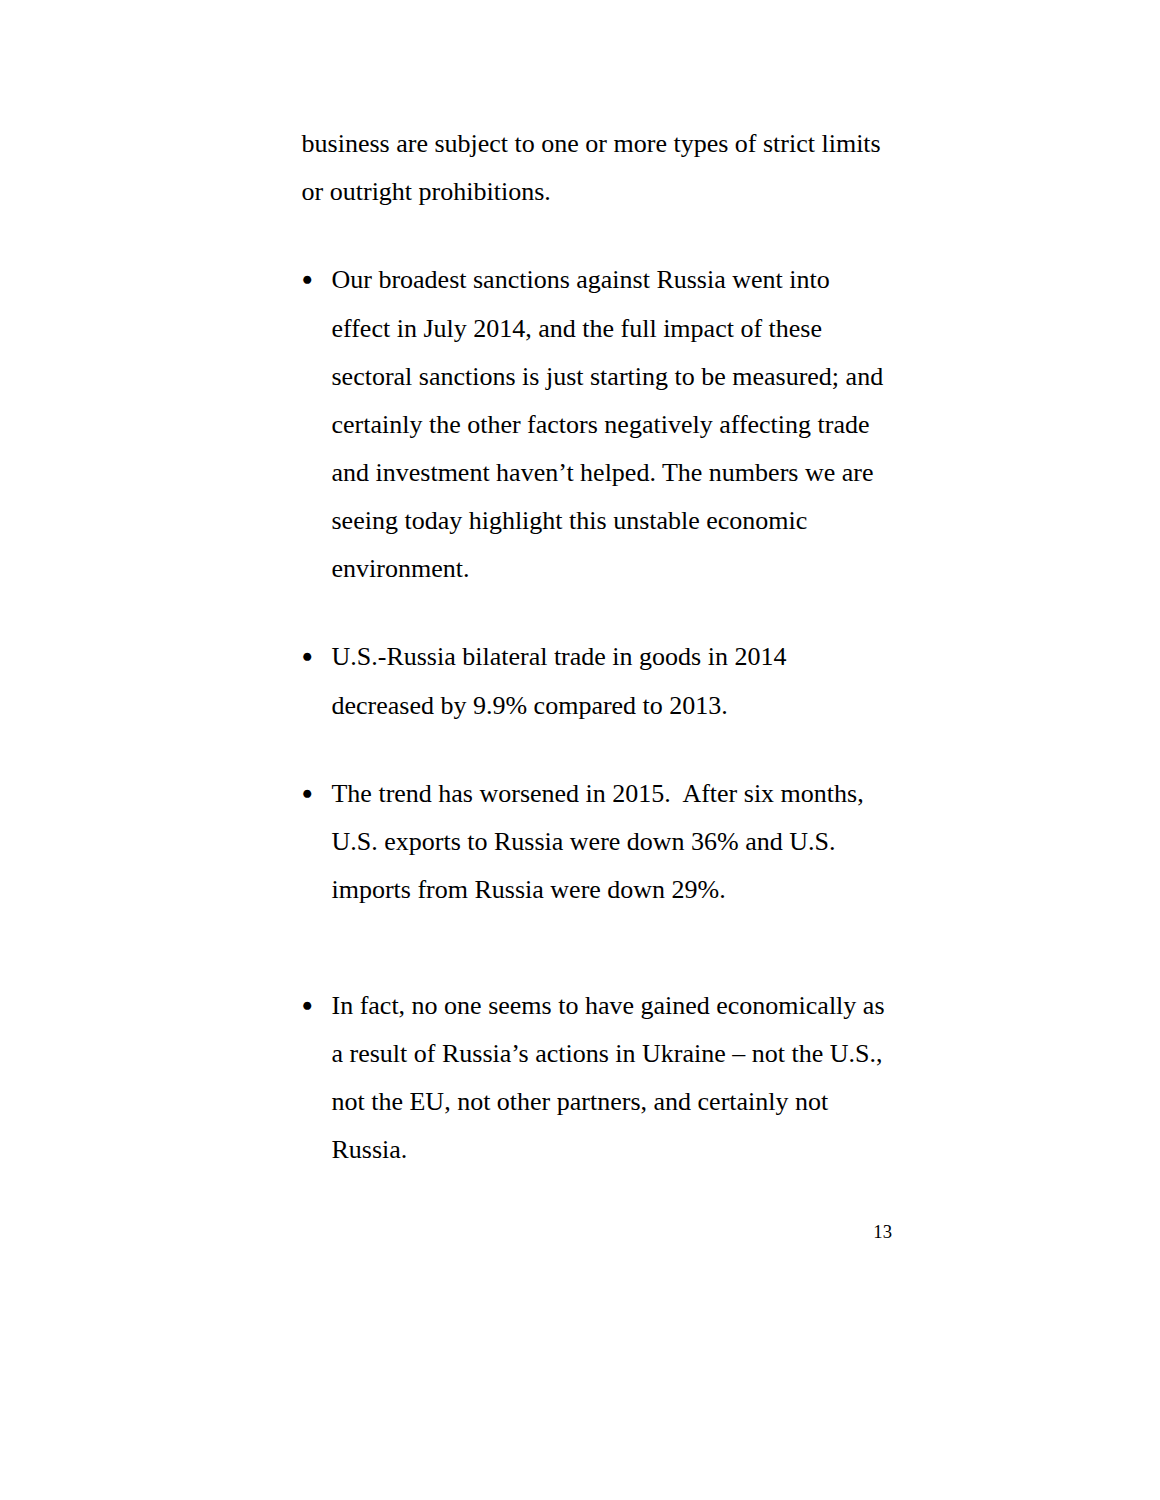business are subject to one or more types of strict limits or outright prohibitions.
Our broadest sanctions against Russia went into effect in July 2014, and the full impact of these sectoral sanctions is just starting to be measured; and certainly the other factors negatively affecting trade and investment haven’t helped. The numbers we are seeing today highlight this unstable economic environment.
U.S.-Russia bilateral trade in goods in 2014 decreased by 9.9% compared to 2013.
The trend has worsened in 2015. After six months, U.S. exports to Russia were down 36% and U.S. imports from Russia were down 29%.
In fact, no one seems to have gained economically as a result of Russia’s actions in Ukraine – not the U.S., not the EU, not other partners, and certainly not Russia.
13